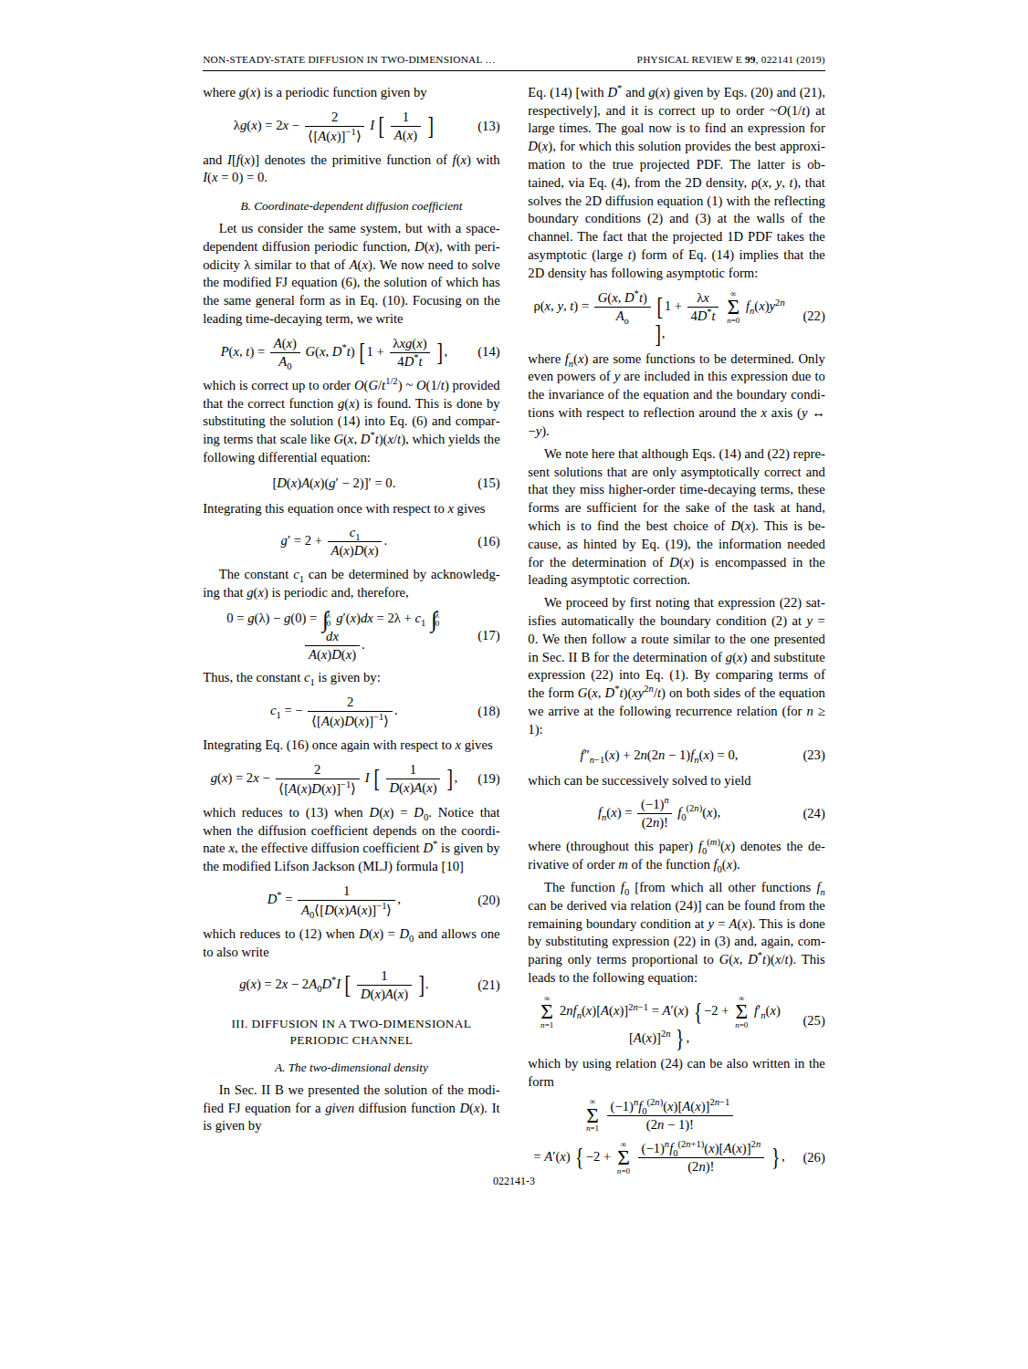Non-steady-state diffusion in two-dimensional …
Physical Review E 99, 022141 (2019)
where g(x) is a periodic function given by
λg(x) = 2x − 2⟨[A(x)]−1⟩ I [ 1 A(x) ]
(13)
and I[f(x)] denotes the primitive function of f(x) with I(x = 0) = 0.
B. Coordinate-dependent diffusion coefficient
Let us consider the same system, but with a space-dependent diffusion periodic function, D(x), with periodicity λ similar to that of A(x). We now need to solve the modified FJ equation (6), the solution of which has the same general form as in Eq. (10). Focusing on the leading time-decaying term, we write
P(x, t) = A(x) A0 G(x, D*t) [1 + λxg(x) 4D*t ],
(14)
which is correct up to order O(G/t1/2) ~ O(1/t) provided that the correct function g(x) is found. This is done by substituting the solution (14) into Eq. (6) and comparing terms that scale like G(x, D*t)(x/t), which yields the following differential equation:
[D(x)A(x)(g′ − 2)]′ = 0.
(15)
Integrating this equation once with respect to x gives
g′ = 2 + c1 A(x)D(x).
(16)
The constant c1 can be determined by acknowledging that g(x) is periodic and, therefore,
0 = g(λ) − g(0) = ∫λ
0 g′(x)dx = 2λ + c1 ∫λ
0 dx A(x)D(x).
(17)
Thus, the constant c1 is given by:
c1 = − 2⟨[A(x)D(x)]−1⟩.
(18)
Integrating Eq. (16) once again with respect to x gives
g(x) = 2x − 2⟨[A(x)D(x)]−1⟩ I [ 1 D(x)A(x) ],
(19)
which reduces to (13) when D(x) = D0. Notice that when the diffusion coefficient depends on the coordinate x, the effective diffusion coefficient D* is given by the modified Lifson Jackson (MLJ) formula [10]
D* = 1 A0⟨[D(x)A(x)]−1⟩,
(20)
which reduces to (12) when D(x) = D0 and allows one to also write
g(x) = 2x − 2A0D*I [ 1 D(x)A(x) ].
(21)
III. Diffusion in a two-dimensional
periodic channel
A. The two-dimensional density
In Sec. II B we presented the solution of the modified FJ equation for a given diffusion function D(x). It is given by
Eq. (14) [with D* and g(x) given by Eqs. (20) and (21), respectively], and it is correct up to order ~O(1/t) at large times. The goal now is to find an expression for D(x), for which this solution provides the best approximation to the true projected PDF. The latter is obtained, via Eq. (4), from the 2D density, ρ(x, y, t), that solves the 2D diffusion equation (1) with the reflecting boundary conditions (2) and (3) at the walls of the channel. The fact that the projected 1D PDF takes the asymptotic (large t) form of Eq. (14) implies that the 2D density has following asymptotic form:
ρ(x, y, t) = G(x, D*t) Ao [1 + λx 4D*t ∞Σn=0 fn(x)y2n ],
(22)
where fn(x) are some functions to be determined. Only even powers of y are included in this expression due to the invariance of the equation and the boundary conditions with respect to reflection around the x axis (y ↔ −y).
We note here that although Eqs. (14) and (22) represent solutions that are only asymptotically correct and that they miss higher-order time-decaying terms, these forms are sufficient for the sake of the task at hand, which is to find the best choice of D(x). This is because, as hinted by Eq. (19), the information needed for the determination of D(x) is encompassed in the leading asymptotic correction.
We proceed by first noting that expression (22) satisfies automatically the boundary condition (2) at y = 0. We then follow a route similar to the one presented in Sec. II B for the determination of g(x) and substitute expression (22) into Eq. (1). By comparing terms of the form G(x, D*t)(xy2n/t) on both sides of the equation we arrive at the following recurrence relation (for n ≥ 1):
f″n−1(x) + 2n(2n − 1)fn(x) = 0,
(23)
which can be successively solved to yield
fn(x) = (−1)n(2n)! f0(2n)(x),
(24)
where (throughout this paper) f0(m)(x) denotes the derivative of order m of the function f0(x).
The function f0 [from which all other functions fn can be derived via relation (24)] can be found from the remaining boundary condition at y = A(x). This is done by substituting expression (22) in (3) and, again, comparing only terms proportional to G(x, D*t)(x/t). This leads to the following equation:
∞Σn=1 2nfn(x)[A(x)]2n−1 = A′(x) {−2 + ∞Σn=0 f′n(x)[A(x)]2n },
(25)
which by using relation (24) can be also written in the form
∞Σn=1 (−1)nf0(2n)(x)[A(x)]2n−1(2n − 1)!
= A′(x) {−2 + ∞Σn=0 (−1)nf0(2n+1)(x)[A(x)]2n(2n)! },
(26)
022141-3